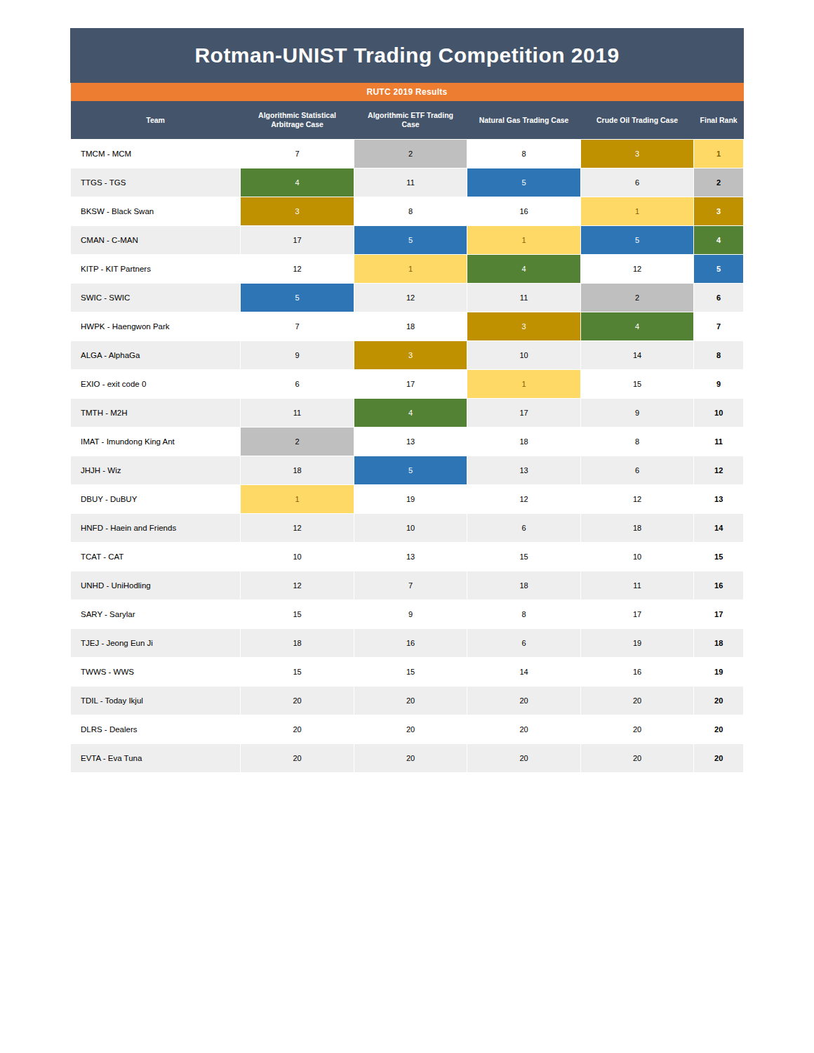Rotman-UNIST Trading Competition 2019
| RUTC 2019 Results |
| --- |
| Team | Algorithmic Statistical Arbitrage Case | Algorithmic ETF Trading Case | Natural Gas Trading Case | Crude Oil Trading Case | Final Rank |
| TMCM - MCM | 7 | 2 | 8 | 3 | 1 |
| TTGS - TGS | 4 | 11 | 5 | 6 | 2 |
| BKSW - Black Swan | 3 | 8 | 16 | 1 | 3 |
| CMAN - C-MAN | 17 | 5 | 1 | 5 | 4 |
| KITP - KIT Partners | 12 | 1 | 4 | 12 | 5 |
| SWIC - SWIC | 5 | 12 | 11 | 2 | 6 |
| HWPK - Haengwon Park | 7 | 18 | 3 | 4 | 7 |
| ALGA - AlphaGa | 9 | 3 | 10 | 14 | 8 |
| EXIO - exit code 0 | 6 | 17 | 1 | 15 | 9 |
| TMTH - M2H | 11 | 4 | 17 | 9 | 10 |
| IMAT - Imundong King Ant | 2 | 13 | 18 | 8 | 11 |
| JHJH - Wiz | 18 | 5 | 13 | 6 | 12 |
| DBUY - DuBUY | 1 | 19 | 12 | 12 | 13 |
| HNFD - Haein and Friends | 12 | 10 | 6 | 18 | 14 |
| TCAT - CAT | 10 | 13 | 15 | 10 | 15 |
| UNHD - UniHodling | 12 | 7 | 18 | 11 | 16 |
| SARY - Sarylar | 15 | 9 | 8 | 17 | 17 |
| TJEJ - Jeong Eun Ji | 18 | 16 | 6 | 19 | 18 |
| TWWS - WWS | 15 | 15 | 14 | 16 | 19 |
| TDIL - Today Ikjul | 20 | 20 | 20 | 20 | 20 |
| DLRS - Dealers | 20 | 20 | 20 | 20 | 20 |
| EVTA - Eva Tuna | 20 | 20 | 20 | 20 | 20 |